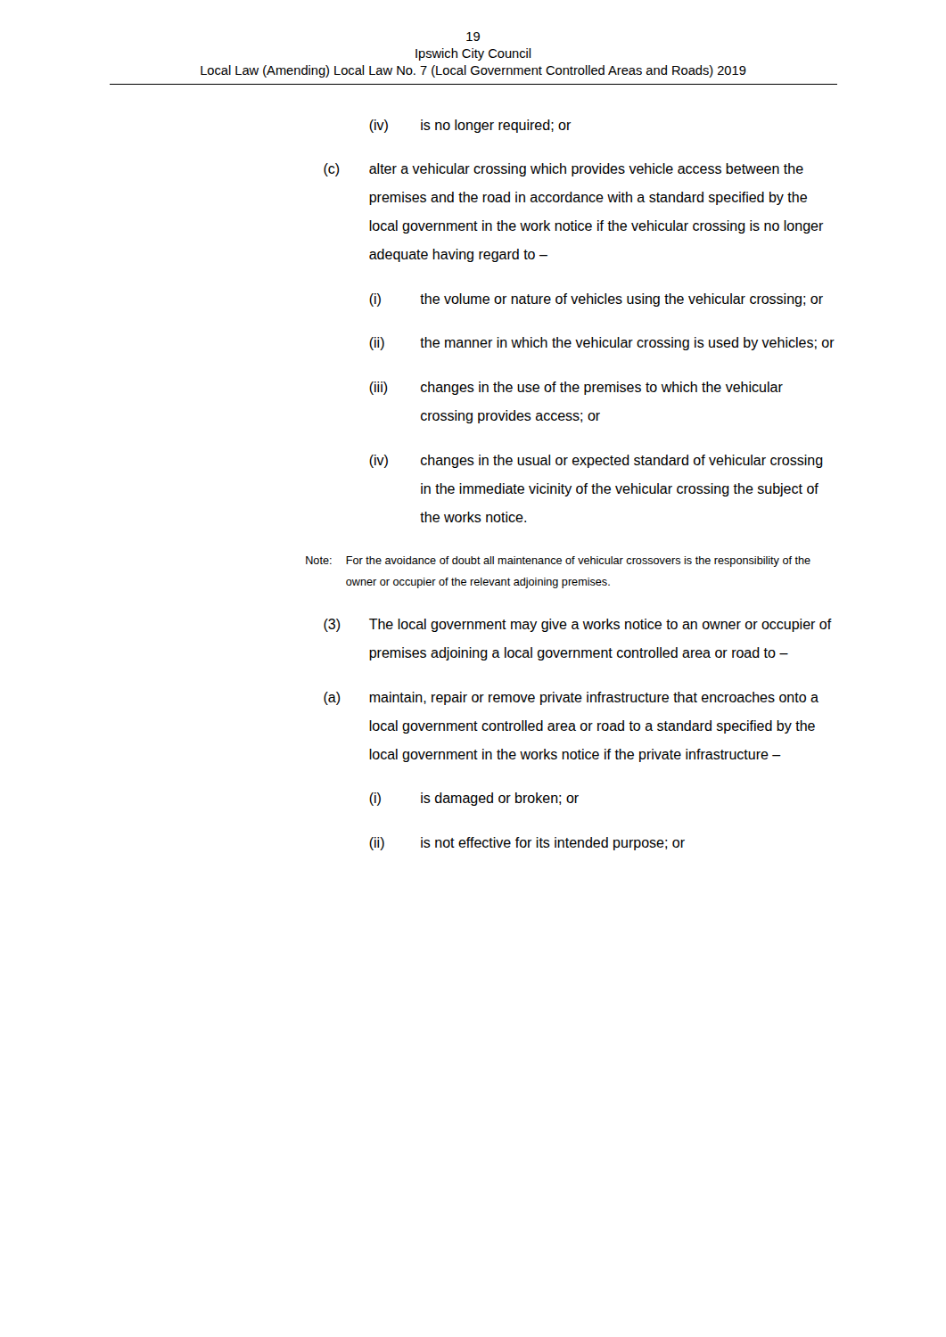19
Ipswich City Council
Local Law (Amending) Local Law No. 7 (Local Government Controlled Areas and Roads) 2019
(iv) is no longer required; or
(c) alter a vehicular crossing which provides vehicle access between the premises and the road in accordance with a standard specified by the local government in the work notice if the vehicular crossing is no longer adequate having regard to –
(i) the volume or nature of vehicles using the vehicular crossing; or
(ii) the manner in which the vehicular crossing is used by vehicles; or
(iii) changes in the use of the premises to which the vehicular crossing provides access; or
(iv) changes in the usual or expected standard of vehicular crossing in the immediate vicinity of the vehicular crossing the subject of the works notice.
Note: For the avoidance of doubt all maintenance of vehicular crossovers is the responsibility of the owner or occupier of the relevant adjoining premises.
(3) The local government may give a works notice to an owner or occupier of premises adjoining a local government controlled area or road to –
(a) maintain, repair or remove private infrastructure that encroaches onto a local government controlled area or road to a standard specified by the local government in the works notice if the private infrastructure –
(i) is damaged or broken; or
(ii) is not effective for its intended purpose; or